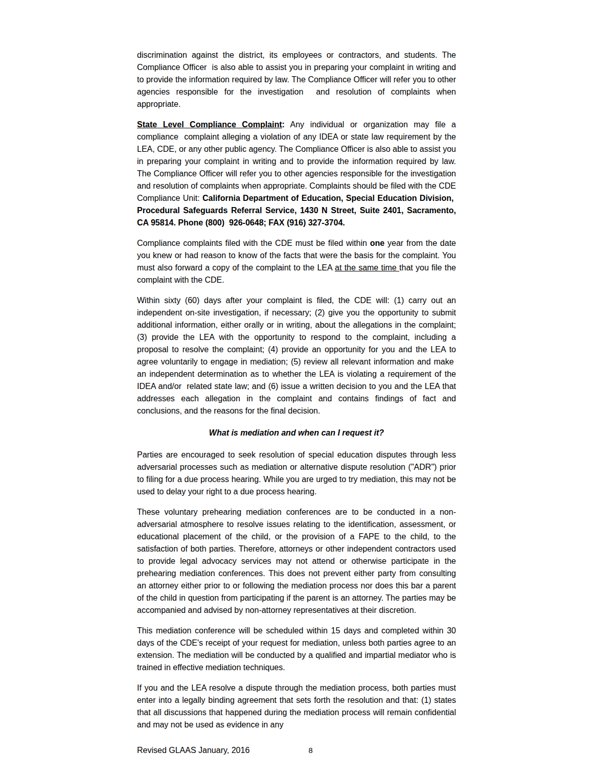discrimination against the district, its employees or contractors, and students. The Compliance Officer is also able to assist you in preparing your complaint in writing and to provide the information required by law. The Compliance Officer will refer you to other agencies responsible for the investigation and resolution of complaints when appropriate.
State Level Compliance Complaint: Any individual or organization may file a compliance complaint alleging a violation of any IDEA or state law requirement by the LEA, CDE, or any other public agency. The Compliance Officer is also able to assist you in preparing your complaint in writing and to provide the information required by law. The Compliance Officer will refer you to other agencies responsible for the investigation and resolution of complaints when appropriate. Complaints should be filed with the CDE Compliance Unit: California Department of Education, Special Education Division, Procedural Safeguards Referral Service, 1430 N Street, Suite 2401, Sacramento, CA 95814. Phone (800) 926-0648; FAX (916) 327-3704.
Compliance complaints filed with the CDE must be filed within one year from the date you knew or had reason to know of the facts that were the basis for the complaint. You must also forward a copy of the complaint to the LEA at the same time that you file the complaint with the CDE.
Within sixty (60) days after your complaint is filed, the CDE will: (1) carry out an independent on-site investigation, if necessary; (2) give you the opportunity to submit additional information, either orally or in writing, about the allegations in the complaint; (3) provide the LEA with the opportunity to respond to the complaint, including a proposal to resolve the complaint; (4) provide an opportunity for you and the LEA to agree voluntarily to engage in mediation; (5) review all relevant information and make an independent determination as to whether the LEA is violating a requirement of the IDEA and/or related state law; and (6) issue a written decision to you and the LEA that addresses each allegation in the complaint and contains findings of fact and conclusions, and the reasons for the final decision.
What is mediation and when can I request it?
Parties are encouraged to seek resolution of special education disputes through less adversarial processes such as mediation or alternative dispute resolution ("ADR") prior to filing for a due process hearing. While you are urged to try mediation, this may not be used to delay your right to a due process hearing.
These voluntary prehearing mediation conferences are to be conducted in a non-adversarial atmosphere to resolve issues relating to the identification, assessment, or educational placement of the child, or the provision of a FAPE to the child, to the satisfaction of both parties. Therefore, attorneys or other independent contractors used to provide legal advocacy services may not attend or otherwise participate in the prehearing mediation conferences. This does not prevent either party from consulting an attorney either prior to or following the mediation process nor does this bar a parent of the child in question from participating if the parent is an attorney. The parties may be accompanied and advised by non-attorney representatives at their discretion.
This mediation conference will be scheduled within 15 days and completed within 30 days of the CDE's receipt of your request for mediation, unless both parties agree to an extension. The mediation will be conducted by a qualified and impartial mediator who is trained in effective mediation techniques.
If you and the LEA resolve a dispute through the mediation process, both parties must enter into a legally binding agreement that sets forth the resolution and that: (1) states that all discussions that happened during the mediation process will remain confidential and may not be used as evidence in any
Revised GLAAS January, 20168